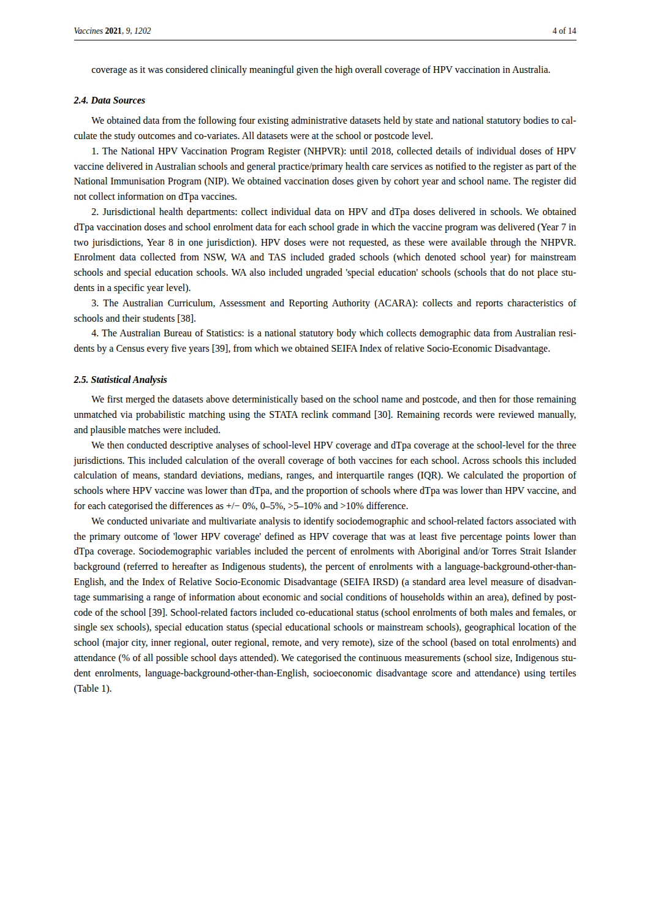Vaccines 2021, 9, 1202 4 of 14
coverage as it was considered clinically meaningful given the high overall coverage of HPV vaccination in Australia.
2.4. Data Sources
We obtained data from the following four existing administrative datasets held by state and national statutory bodies to calculate the study outcomes and co-variates. All datasets were at the school or postcode level.
1. The National HPV Vaccination Program Register (NHPVR): until 2018, collected details of individual doses of HPV vaccine delivered in Australian schools and general practice/primary health care services as notified to the register as part of the National Immunisation Program (NIP). We obtained vaccination doses given by cohort year and school name. The register did not collect information on dTpa vaccines.
2. Jurisdictional health departments: collect individual data on HPV and dTpa doses delivered in schools. We obtained dTpa vaccination doses and school enrolment data for each school grade in which the vaccine program was delivered (Year 7 in two jurisdictions, Year 8 in one jurisdiction). HPV doses were not requested, as these were available through the NHPVR. Enrolment data collected from NSW, WA and TAS included graded schools (which denoted school year) for mainstream schools and special education schools. WA also included ungraded 'special education' schools (schools that do not place students in a specific year level).
3. The Australian Curriculum, Assessment and Reporting Authority (ACARA): collects and reports characteristics of schools and their students [38].
4. The Australian Bureau of Statistics: is a national statutory body which collects demographic data from Australian residents by a Census every five years [39], from which we obtained SEIFA Index of relative Socio-Economic Disadvantage.
2.5. Statistical Analysis
We first merged the datasets above deterministically based on the school name and postcode, and then for those remaining unmatched via probabilistic matching using the STATA reclink command [30]. Remaining records were reviewed manually, and plausible matches were included.
We then conducted descriptive analyses of school-level HPV coverage and dTpa coverage at the school-level for the three jurisdictions. This included calculation of the overall coverage of both vaccines for each school. Across schools this included calculation of means, standard deviations, medians, ranges, and interquartile ranges (IQR). We calculated the proportion of schools where HPV vaccine was lower than dTpa, and the proportion of schools where dTpa was lower than HPV vaccine, and for each categorised the differences as +/− 0%, 0–5%, >5–10% and >10% difference.
We conducted univariate and multivariate analysis to identify sociodemographic and school-related factors associated with the primary outcome of 'lower HPV coverage' defined as HPV coverage that was at least five percentage points lower than dTpa coverage. Sociodemographic variables included the percent of enrolments with Aboriginal and/or Torres Strait Islander background (referred to hereafter as Indigenous students), the percent of enrolments with a language-background-other-than-English, and the Index of Relative Socio-Economic Disadvantage (SEIFA IRSD) (a standard area level measure of disadvantage summarising a range of information about economic and social conditions of households within an area), defined by postcode of the school [39]. School-related factors included co-educational status (school enrolments of both males and females, or single sex schools), special education status (special educational schools or mainstream schools), geographical location of the school (major city, inner regional, outer regional, remote, and very remote), size of the school (based on total enrolments) and attendance (% of all possible school days attended). We categorised the continuous measurements (school size, Indigenous student enrolments, language-background-other-than-English, socioeconomic disadvantage score and attendance) using tertiles (Table 1).